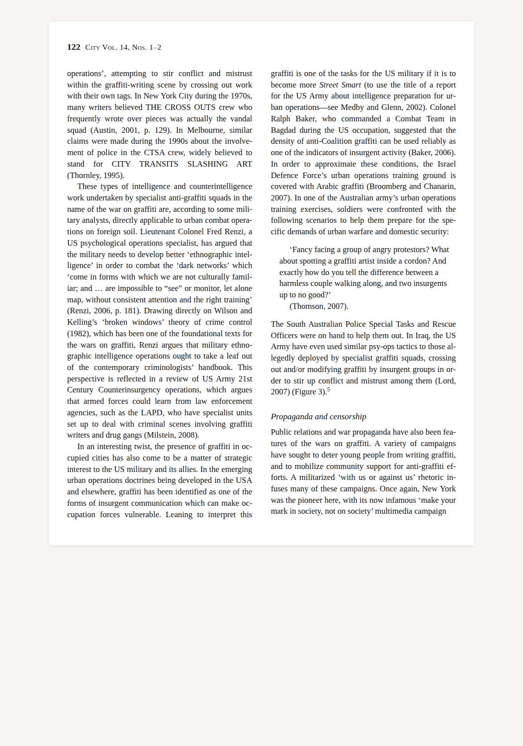122 City Vol. 14, Nos. 1–2
operations’, attempting to stir conflict and mistrust within the graffiti-writing scene by crossing out work with their own tags. In New York City during the 1970s, many writers believed THE CROSS OUTS crew who frequently wrote over pieces was actually the vandal squad (Austin, 2001, p. 129). In Melbourne, similar claims were made during the 1990s about the involvement of police in the CTSA crew, widely believed to stand for CITY TRANSITS SLASHING ART (Thornley, 1995).
These types of intelligence and counterintelligence work undertaken by specialist anti-graffiti squads in the name of the war on graffiti are, according to some military analysts, directly applicable to urban combat operations on foreign soil. Lieutenant Colonel Fred Renzi, a US psychological operations specialist, has argued that the military needs to develop better ‘ethnographic intelligence’ in order to combat the ‘dark networks’ which ‘come in forms with which we are not culturally familiar; and … are impossible to “see” or monitor, let alone map, without consistent attention and the right training’ (Renzi, 2006, p. 181). Drawing directly on Wilson and Kelling’s ‘broken windows’ theory of crime control (1982), which has been one of the foundational texts for the wars on graffiti, Renzi argues that military ethnographic intelligence operations ought to take a leaf out of the contemporary criminologists’ handbook. This perspective is reflected in a review of US Army 21st Century Counterinsurgency operations, which argues that armed forces could learn from law enforcement agencies, such as the LAPD, who have specialist units set up to deal with criminal scenes involving graffiti writers and drug gangs (Milstein, 2008).
In an interesting twist, the presence of graffiti in occupied cities has also come to be a matter of strategic interest to the US military and its allies. In the emerging urban operations doctrines being developed in the USA and elsewhere, graffiti has been identified as one of the forms of insurgent communication which can make occupation forces vulnerable. Leaning to interpret this graffiti is one of the tasks for the US military if it is to become more Street Smart (to use the title of a report for the US Army about intelligence preparation for urban operations—see Medby and Glenn, 2002). Colonel Ralph Baker, who commanded a Combat Team in Bagdad during the US occupation, suggested that the density of anti-Coalition graffiti can be used reliably as one of the indicators of insurgent activity (Baker, 2006). In order to approximate these conditions, the Israel Defence Force’s urban operations training ground is covered with Arabic graffiti (Broomberg and Chanarin, 2007). In one of the Australian army’s urban operations training exercises, soldiers were confronted with the following scenarios to help them prepare for the specific demands of urban warfare and domestic security:
‘Fancy facing a group of angry protestors? What about spotting a graffiti artist inside a cordon? And exactly how do you tell the difference between a harmless couple walking along, and two insurgents up to no good?’ (Thomson, 2007).
The South Australian Police Special Tasks and Rescue Officers were on hand to help them out. In Iraq, the US Army have even used similar psy-ops tactics to those allegedly deployed by specialist graffiti squads, crossing out and/or modifying graffiti by insurgent groups in order to stir up conflict and mistrust among them (Lord, 2007) (Figure 3).5
Propaganda and censorship
Public relations and war propaganda have also been features of the wars on graffiti. A variety of campaigns have sought to deter young people from writing graffiti, and to mobilize community support for anti-graffiti efforts. A militarized ‘with us or against us’ rhetoric infuses many of these campaigns. Once again, New York was the pioneer here, with its now infamous ‘make your mark in society, not on society’ multimedia campaign